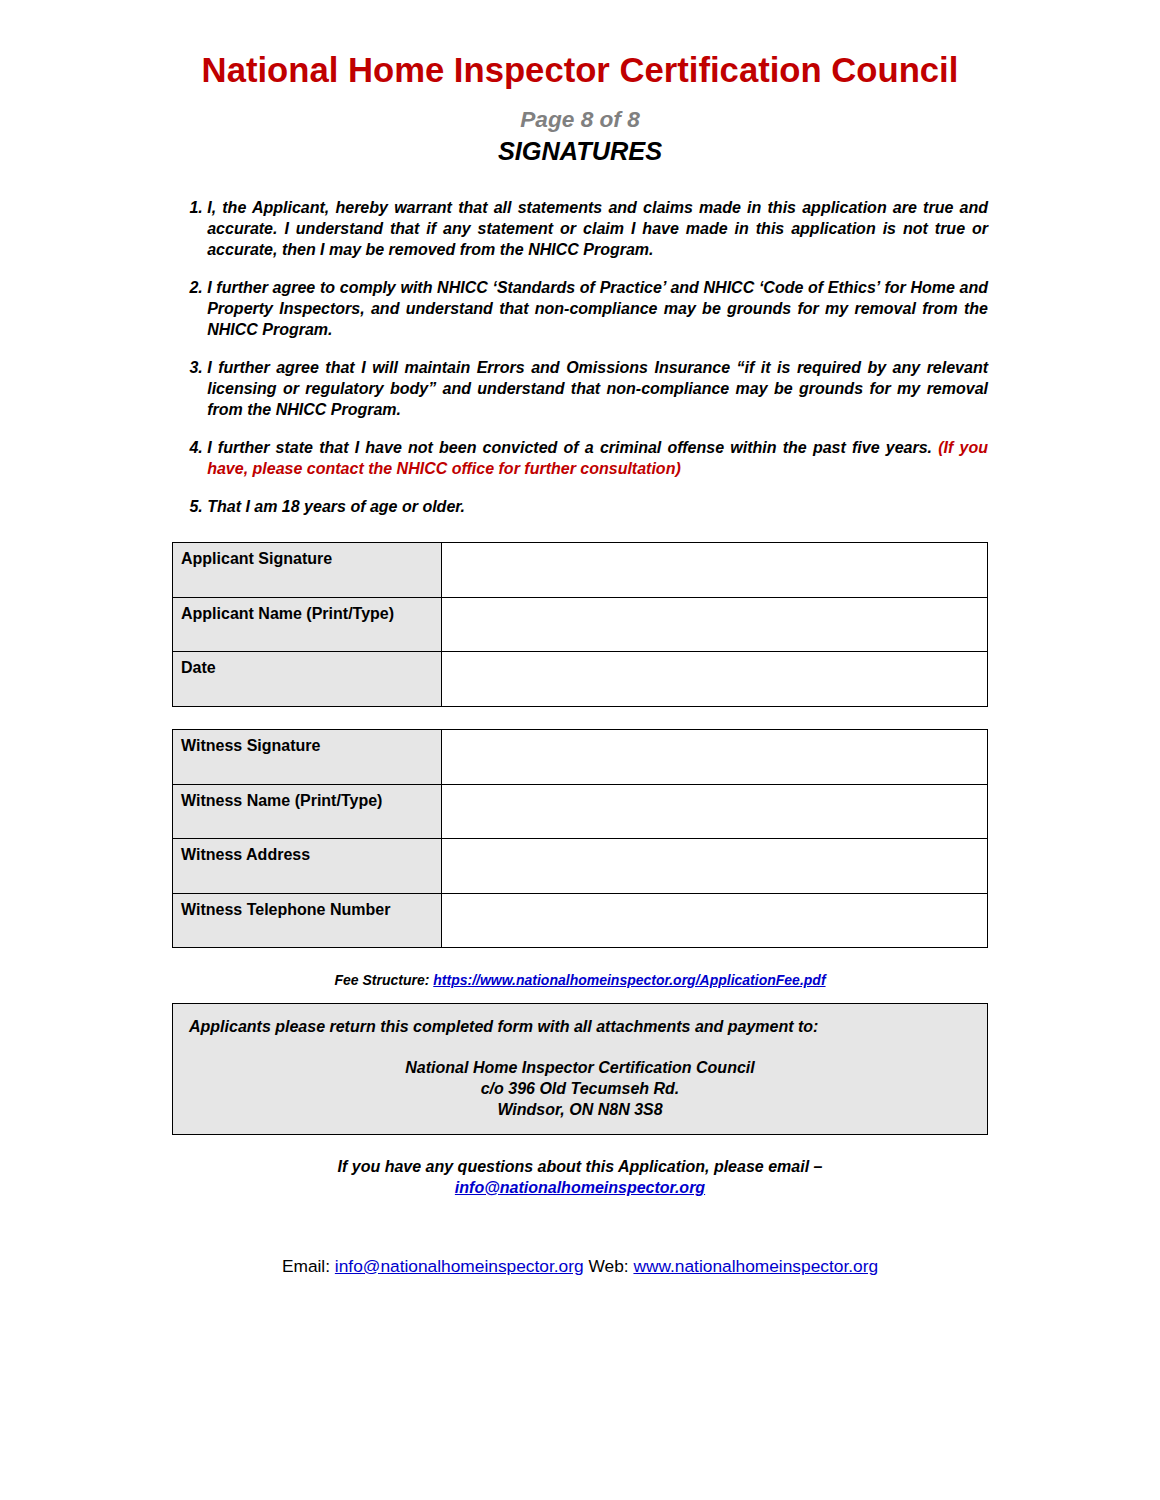National Home Inspector Certification Council
Page 8 of 8
SIGNATURES
I, the Applicant, hereby warrant that all statements and claims made in this application are true and accurate. I understand that if any statement or claim I have made in this application is not true or accurate, then I may be removed from the NHICC Program.
I further agree to comply with NHICC ‘Standards of Practice’ and NHICC ‘Code of Ethics’ for Home and Property Inspectors, and understand that non-compliance may be grounds for my removal from the NHICC Program.
I further agree that I will maintain Errors and Omissions Insurance “if it is required by any relevant licensing or regulatory body” and understand that non-compliance may be grounds for my removal from the NHICC Program.
I further state that I have not been convicted of a criminal offense within the past five years. (If you have, please contact the NHICC office for further consultation)
That I am 18 years of age or older.
| Applicant Signature | |
| Applicant Name (Print/Type) | |
| Date | |
| Witness Signature | |
| Witness Name (Print/Type) | |
| Witness Address | |
| Witness Telephone Number | |
Fee Structure: https://www.nationalhomeinspector.org/ApplicationFee.pdf
Applicants please return this completed form with all attachments and payment to:
National Home Inspector Certification Council
c/o 396 Old Tecumseh Rd.
Windsor, ON N8N 3S8
If you have any questions about this Application, please email –
info@nationalhomeinspector.org
Email: info@nationalhomeinspector.org Web: www.nationalhomeinspector.org